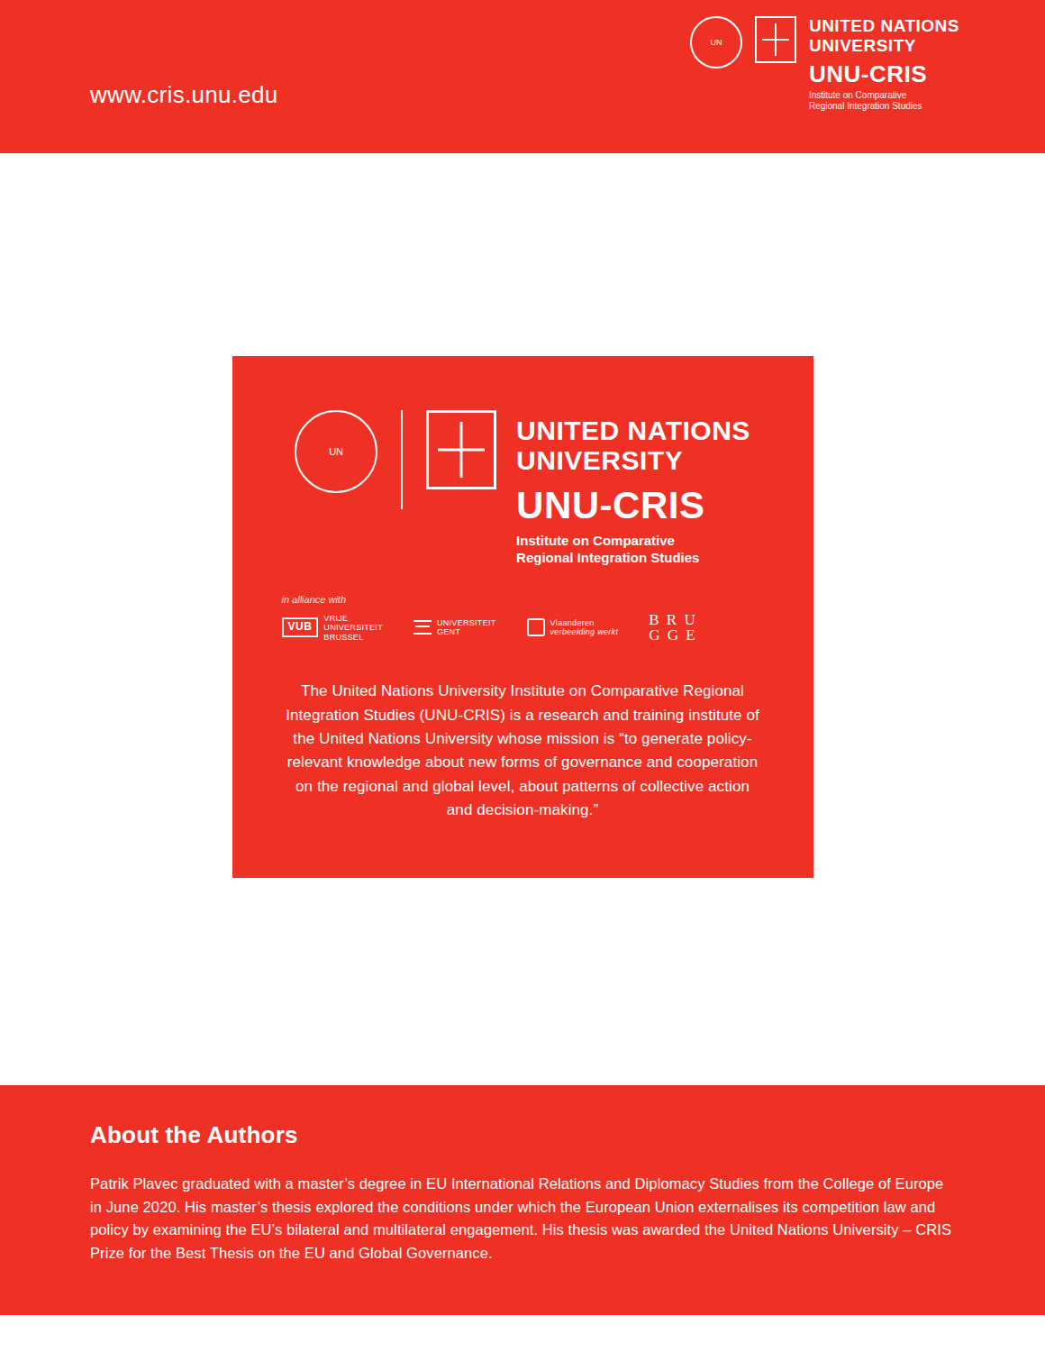www.cris.unu.edu
UN
UNITED NATIONS
UNIVERSITY
UNU-CRIS
Institute on Comparative
Regional Integration Studies
UN
UNITED NATIONS
UNIVERSITY
UNU-CRIS
Institute on Comparative
Regional Integration Studies
in alliance with
VUB VRIJE
UNIVERSITEIT
BRUSSEL
UNIVERSITEIT
GENT
Vlaanderen
verbeelding werkt
B R U
G G E
The United Nations University Institute on Comparative Regional Integration Studies (UNU-CRIS) is a research and training institute of the United Nations University whose mission is “to generate policy-relevant knowledge about new forms of governance and cooperation on the regional and global level, about patterns of collective action and decision-making.”
About the Authors
Patrik Plavec graduated with a master’s degree in EU International Relations and Diplomacy Studies from the College of Europe in June 2020. His master’s thesis explored the conditions under which the European Union externalises its competition law and policy by examining the EU’s bilateral and multilateral engagement. His thesis was awarded the United Nations University – CRIS Prize for the Best Thesis on the EU and Global Governance.